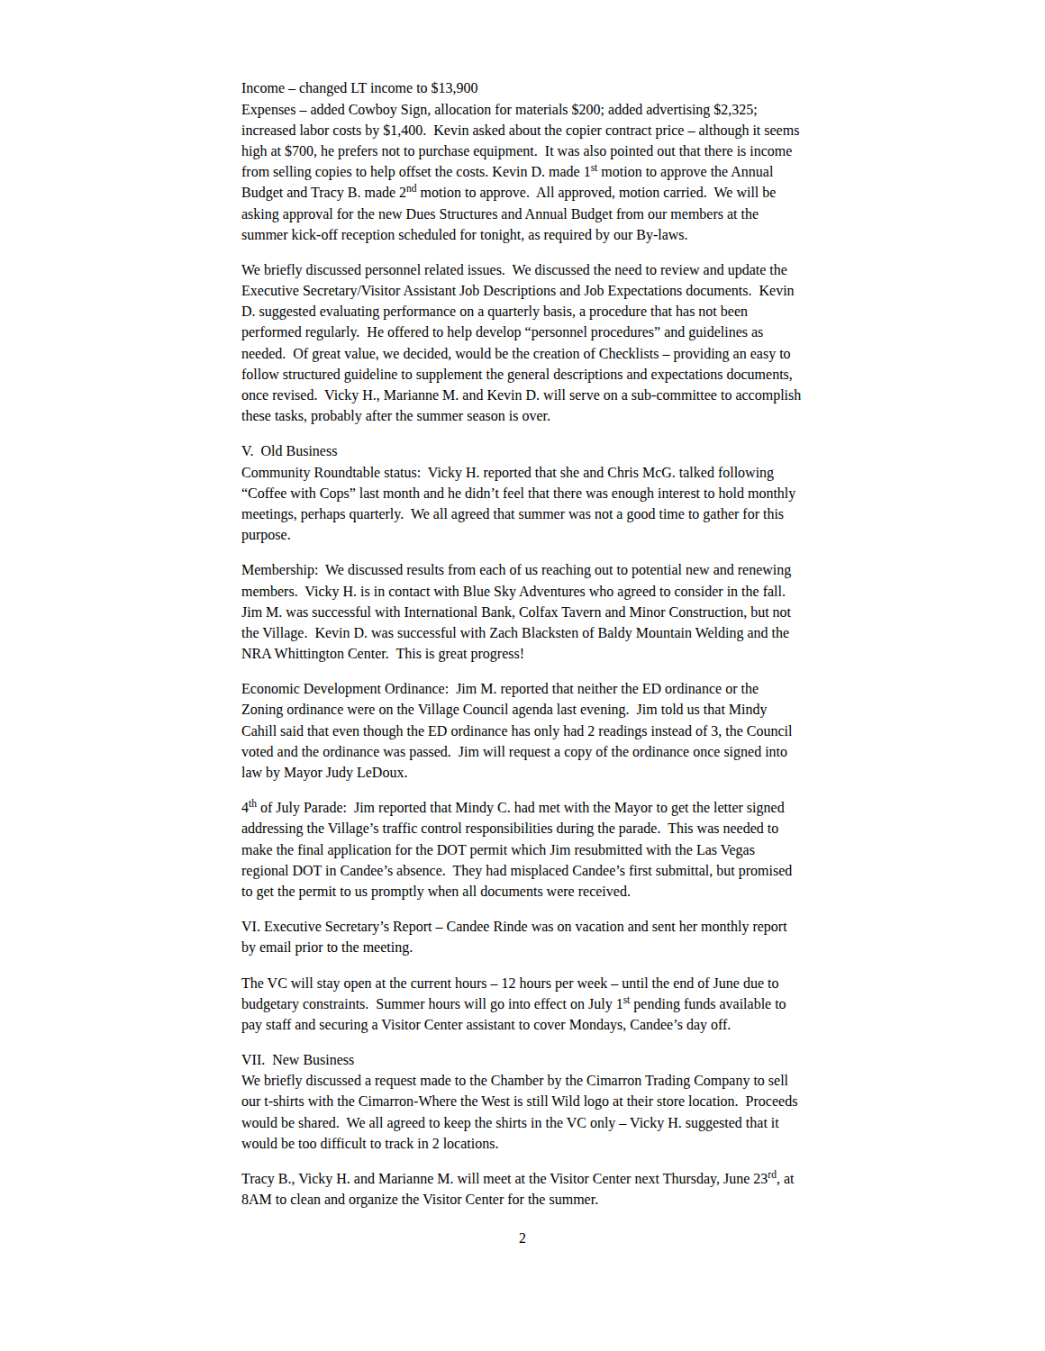Income – changed LT income to $13,900
Expenses – added Cowboy Sign, allocation for materials $200; added advertising $2,325; increased labor costs by $1,400. Kevin asked about the copier contract price – although it seems high at $700, he prefers not to purchase equipment. It was also pointed out that there is income from selling copies to help offset the costs. Kevin D. made 1st motion to approve the Annual Budget and Tracy B. made 2nd motion to approve. All approved, motion carried. We will be asking approval for the new Dues Structures and Annual Budget from our members at the summer kick-off reception scheduled for tonight, as required by our By-laws.
We briefly discussed personnel related issues. We discussed the need to review and update the Executive Secretary/Visitor Assistant Job Descriptions and Job Expectations documents. Kevin D. suggested evaluating performance on a quarterly basis, a procedure that has not been performed regularly. He offered to help develop “personnel procedures” and guidelines as needed. Of great value, we decided, would be the creation of Checklists – providing an easy to follow structured guideline to supplement the general descriptions and expectations documents, once revised. Vicky H., Marianne M. and Kevin D. will serve on a sub-committee to accomplish these tasks, probably after the summer season is over.
V. Old Business
Community Roundtable status: Vicky H. reported that she and Chris McG. talked following “Coffee with Cops” last month and he didn’t feel that there was enough interest to hold monthly meetings, perhaps quarterly. We all agreed that summer was not a good time to gather for this purpose.
Membership: We discussed results from each of us reaching out to potential new and renewing members. Vicky H. is in contact with Blue Sky Adventures who agreed to consider in the fall. Jim M. was successful with International Bank, Colfax Tavern and Minor Construction, but not the Village. Kevin D. was successful with Zach Blacksten of Baldy Mountain Welding and the NRA Whittington Center. This is great progress!
Economic Development Ordinance: Jim M. reported that neither the ED ordinance or the Zoning ordinance were on the Village Council agenda last evening. Jim told us that Mindy Cahill said that even though the ED ordinance has only had 2 readings instead of 3, the Council voted and the ordinance was passed. Jim will request a copy of the ordinance once signed into law by Mayor Judy LeDoux.
4th of July Parade: Jim reported that Mindy C. had met with the Mayor to get the letter signed addressing the Village’s traffic control responsibilities during the parade. This was needed to make the final application for the DOT permit which Jim resubmitted with the Las Vegas regional DOT in Candee’s absence. They had misplaced Candee’s first submittal, but promised to get the permit to us promptly when all documents were received.
VI. Executive Secretary’s Report – Candee Rinde was on vacation and sent her monthly report by email prior to the meeting.
The VC will stay open at the current hours – 12 hours per week – until the end of June due to budgetary constraints. Summer hours will go into effect on July 1st pending funds available to pay staff and securing a Visitor Center assistant to cover Mondays, Candee’s day off.
VII. New Business
We briefly discussed a request made to the Chamber by the Cimarron Trading Company to sell our t-shirts with the Cimarron-Where the West is still Wild logo at their store location. Proceeds would be shared. We all agreed to keep the shirts in the VC only – Vicky H. suggested that it would be too difficult to track in 2 locations.
Tracy B., Vicky H. and Marianne M. will meet at the Visitor Center next Thursday, June 23rd, at 8AM to clean and organize the Visitor Center for the summer.
2